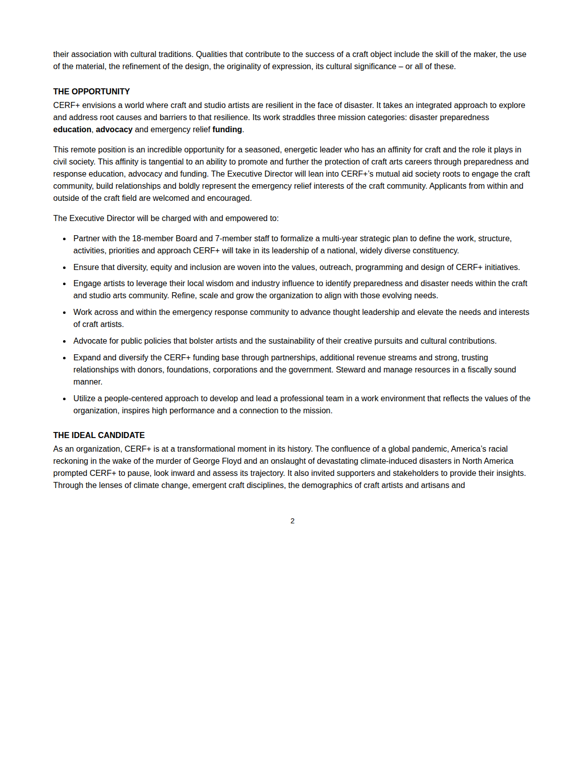their association with cultural traditions. Qualities that contribute to the success of a craft object include the skill of the maker, the use of the material, the refinement of the design, the originality of expression, its cultural significance – or all of these.
The Opportunity
CERF+ envisions a world where craft and studio artists are resilient in the face of disaster. It takes an integrated approach to explore and address root causes and barriers to that resilience. Its work straddles three mission categories: disaster preparedness education, advocacy and emergency relief funding.
This remote position is an incredible opportunity for a seasoned, energetic leader who has an affinity for craft and the role it plays in civil society. This affinity is tangential to an ability to promote and further the protection of craft arts careers through preparedness and response education, advocacy and funding. The Executive Director will lean into CERF+’s mutual aid society roots to engage the craft community, build relationships and boldly represent the emergency relief interests of the craft community. Applicants from within and outside of the craft field are welcomed and encouraged.
The Executive Director will be charged with and empowered to:
Partner with the 18-member Board and 7-member staff to formalize a multi-year strategic plan to define the work, structure, activities, priorities and approach CERF+ will take in its leadership of a national, widely diverse constituency.
Ensure that diversity, equity and inclusion are woven into the values, outreach, programming and design of CERF+ initiatives.
Engage artists to leverage their local wisdom and industry influence to identify preparedness and disaster needs within the craft and studio arts community. Refine, scale and grow the organization to align with those evolving needs.
Work across and within the emergency response community to advance thought leadership and elevate the needs and interests of craft artists.
Advocate for public policies that bolster artists and the sustainability of their creative pursuits and cultural contributions.
Expand and diversify the CERF+ funding base through partnerships, additional revenue streams and strong, trusting relationships with donors, foundations, corporations and the government. Steward and manage resources in a fiscally sound manner.
Utilize a people-centered approach to develop and lead a professional team in a work environment that reflects the values of the organization, inspires high performance and a connection to the mission.
The Ideal Candidate
As an organization, CERF+ is at a transformational moment in its history. The confluence of a global pandemic, America’s racial reckoning in the wake of the murder of George Floyd and an onslaught of devastating climate-induced disasters in North America prompted CERF+ to pause, look inward and assess its trajectory. It also invited supporters and stakeholders to provide their insights. Through the lenses of climate change, emergent craft disciplines, the demographics of craft artists and artisans and
2